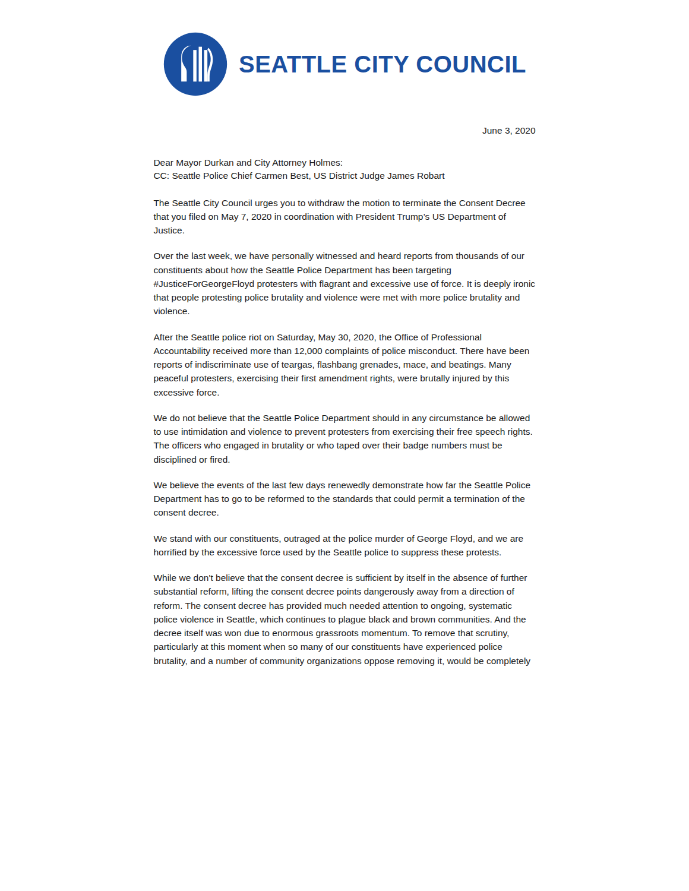Seattle City Council
June 3, 2020
Dear Mayor Durkan and City Attorney Holmes:
CC: Seattle Police Chief Carmen Best, US District Judge James Robart
The Seattle City Council urges you to withdraw the motion to terminate the Consent Decree that you filed on May 7, 2020 in coordination with President Trump’s US Department of Justice.
Over the last week, we have personally witnessed and heard reports from thousands of our constituents about how the Seattle Police Department has been targeting #JusticeForGeorgeFloyd protesters with flagrant and excessive use of force. It is deeply ironic that people protesting police brutality and violence were met with more police brutality and violence.
After the Seattle police riot on Saturday, May 30, 2020, the Office of Professional Accountability received more than 12,000 complaints of police misconduct. There have been reports of indiscriminate use of teargas, flashbang grenades, mace, and beatings. Many peaceful protesters, exercising their first amendment rights, were brutally injured by this excessive force.
We do not believe that the Seattle Police Department should in any circumstance be allowed to use intimidation and violence to prevent protesters from exercising their free speech rights. The officers who engaged in brutality or who taped over their badge numbers must be disciplined or fired.
We believe the events of the last few days renewedly demonstrate how far the Seattle Police Department has to go to be reformed to the standards that could permit a termination of the consent decree.
We stand with our constituents, outraged at the police murder of George Floyd, and we are horrified by the excessive force used by the Seattle police to suppress these protests.
While we don't believe that the consent decree is sufficient by itself in the absence of further substantial reform, lifting the consent decree points dangerously away from a direction of reform. The consent decree has provided much needed attention to ongoing, systematic police violence in Seattle, which continues to plague black and brown communities. And the decree itself was won due to enormous grassroots momentum. To remove that scrutiny, particularly at this moment when so many of our constituents have experienced police brutality, and a number of community organizations oppose removing it, would be completely